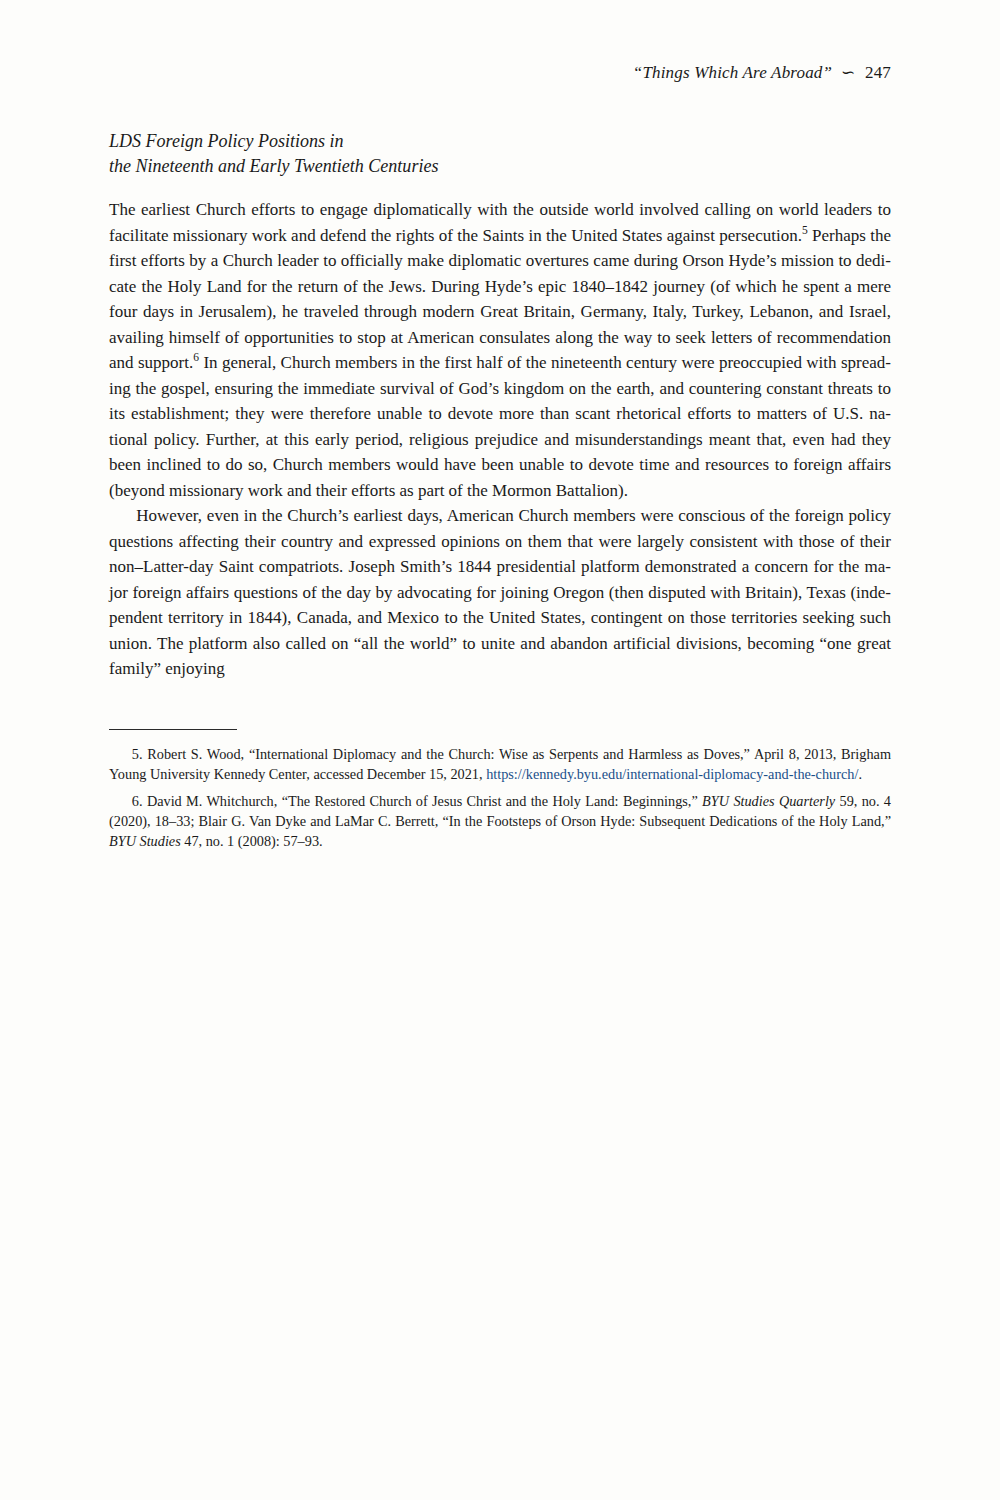“Things Which Are Abroad”∽247
LDS Foreign Policy Positions in
the Nineteenth and Early Twentieth Centuries
The earliest Church efforts to engage diplomatically with the outside world involved calling on world leaders to facilitate missionary work and defend the rights of the Saints in the United States against persecution.5 Perhaps the first efforts by a Church leader to officially make diplomatic overtures came during Orson Hyde’s mission to dedicate the Holy Land for the return of the Jews. During Hyde’s epic 1840–1842 journey (of which he spent a mere four days in Jerusalem), he traveled through modern Great Britain, Germany, Italy, Turkey, Lebanon, and Israel, availing himself of opportunities to stop at American consulates along the way to seek letters of recommendation and support.6 In general, Church members in the first half of the nineteenth century were preoccupied with spreading the gospel, ensuring the immediate survival of God’s kingdom on the earth, and countering constant threats to its establishment; they were therefore unable to devote more than scant rhetorical efforts to matters of U.S. national policy. Further, at this early period, religious prejudice and misunderstandings meant that, even had they been inclined to do so, Church members would have been unable to devote time and resources to foreign affairs (beyond missionary work and their efforts as part of the Mormon Battalion).
However, even in the Church’s earliest days, American Church members were conscious of the foreign policy questions affecting their country and expressed opinions on them that were largely consistent with those of their non–Latter-day Saint compatriots. Joseph Smith’s 1844 presidential platform demonstrated a concern for the major foreign affairs questions of the day by advocating for joining Oregon (then disputed with Britain), Texas (independent territory in 1844), Canada, and Mexico to the United States, contingent on those territories seeking such union. The platform also called on “all the world” to unite and abandon artificial divisions, becoming “one great family” enjoying
5. Robert S. Wood, “International Diplomacy and the Church: Wise as Serpents and Harmless as Doves,” April 8, 2013, Brigham Young University Kennedy Center, accessed December 15, 2021, https://kennedy.byu.edu/international-diplomacy-and-the-church/.
6. David M. Whitchurch, “The Restored Church of Jesus Christ and the Holy Land: Beginnings,” BYU Studies Quarterly 59, no. 4 (2020), 18–33; Blair G. Van Dyke and LaMar C. Berrett, “In the Footsteps of Orson Hyde: Subsequent Dedications of the Holy Land,” BYU Studies 47, no. 1 (2008): 57–93.